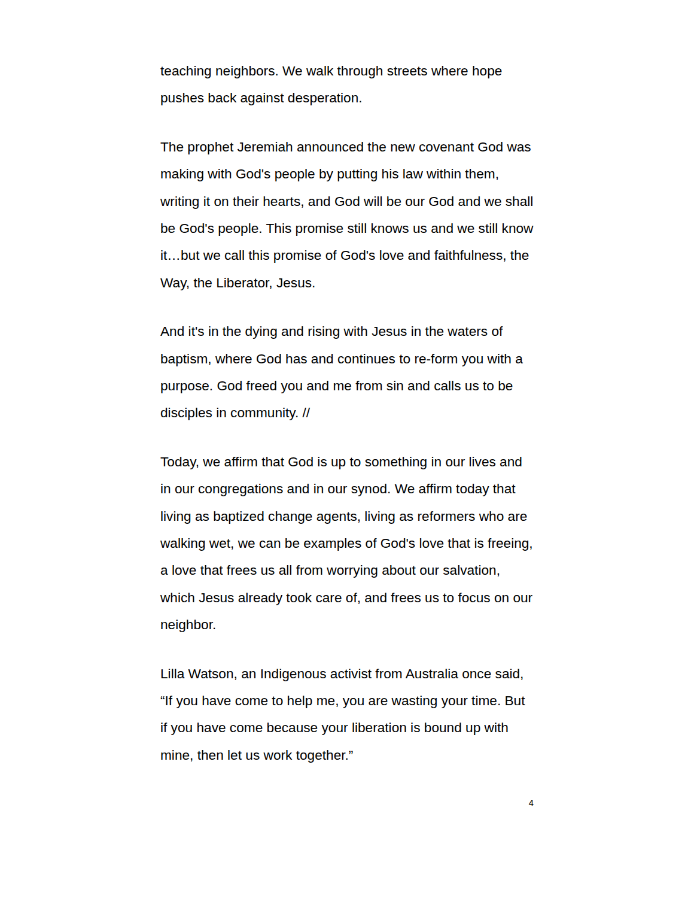teaching neighbors. We walk through streets where hope pushes back against desperation.
The prophet Jeremiah announced the new covenant God was making with God's people by putting his law within them, writing it on their hearts, and God will be our God and we shall be God's people. This promise still knows us and we still know it…but we call this promise of God's love and faithfulness, the Way, the Liberator, Jesus.
And it's in the dying and rising with Jesus in the waters of baptism, where God has and continues to re-form you with a purpose. God freed you and me from sin and calls us to be disciples in community. //
Today, we affirm that God is up to something in our lives and in our congregations and in our synod. We affirm today that living as baptized change agents, living as reformers who are walking wet, we can be examples of God's love that is freeing, a love that frees us all from worrying about our salvation, which Jesus already took care of, and frees us to focus on our neighbor.
Lilla Watson, an Indigenous activist from Australia once said, “If you have come to help me, you are wasting your time. But if you have come because your liberation is bound up with mine, then let us work together.”
4